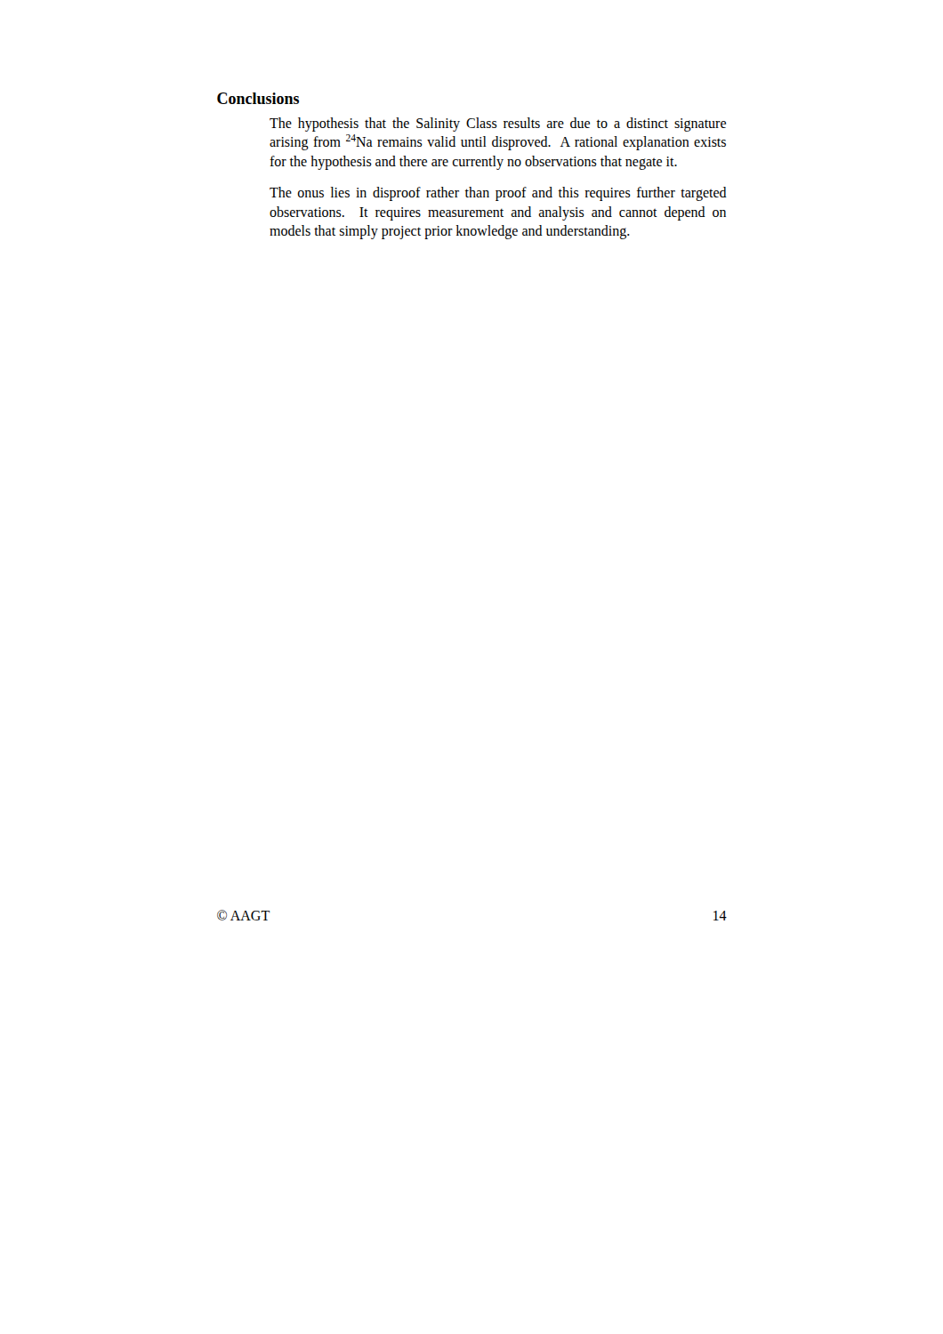Conclusions
The hypothesis that the Salinity Class results are due to a distinct signature arising from 24Na remains valid until disproved. A rational explanation exists for the hypothesis and there are currently no observations that negate it.
The onus lies in disproof rather than proof and this requires further targeted observations. It requires measurement and analysis and cannot depend on models that simply project prior knowledge and understanding.
© AAGT 14